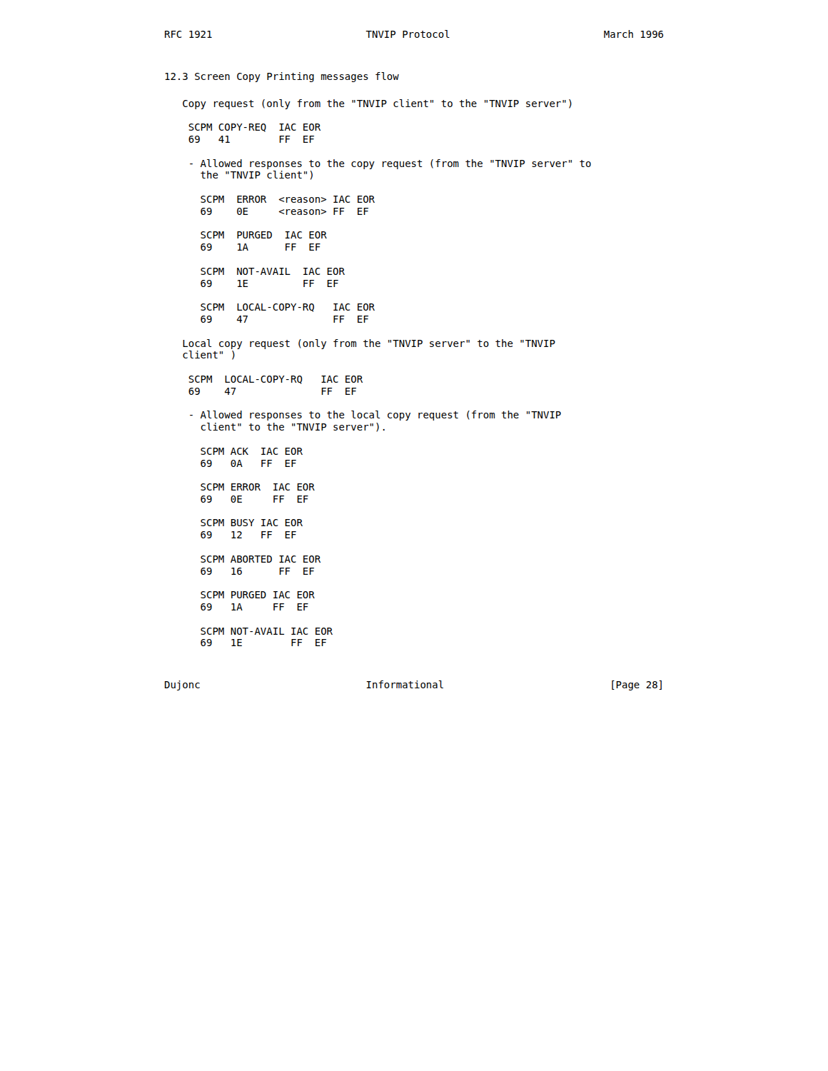RFC 1921 TNVIP Protocol March 1996
12.3 Screen Copy Printing messages flow
   Copy request (only from the "TNVIP client" to the "TNVIP server")

    SCPM COPY-REQ  IAC EOR
    69   41        FF  EF

    - Allowed responses to the copy request (from the "TNVIP server" to
      the "TNVIP client")

      SCPM  ERROR  <reason> IAC EOR
      69    0E     <reason> FF  EF

      SCPM  PURGED  IAC EOR
      69    1A      FF  EF

      SCPM  NOT-AVAIL  IAC EOR
      69    1E         FF  EF

      SCPM  LOCAL-COPY-RQ   IAC EOR
      69    47              FF  EF

   Local copy request (only from the "TNVIP server" to the "TNVIP
   client" )

    SCPM  LOCAL-COPY-RQ   IAC EOR
    69    47              FF  EF

    - Allowed responses to the local copy request (from the "TNVIP
      client" to the "TNVIP server").

      SCPM ACK  IAC EOR
      69   0A   FF  EF

      SCPM ERROR  IAC EOR
      69   0E     FF  EF

      SCPM BUSY IAC EOR
      69   12   FF  EF

      SCPM ABORTED IAC EOR
      69   16      FF  EF

      SCPM PURGED IAC EOR
      69   1A     FF  EF

      SCPM NOT-AVAIL IAC EOR
      69   1E        FF  EF
Dujonc Informational [Page 28]